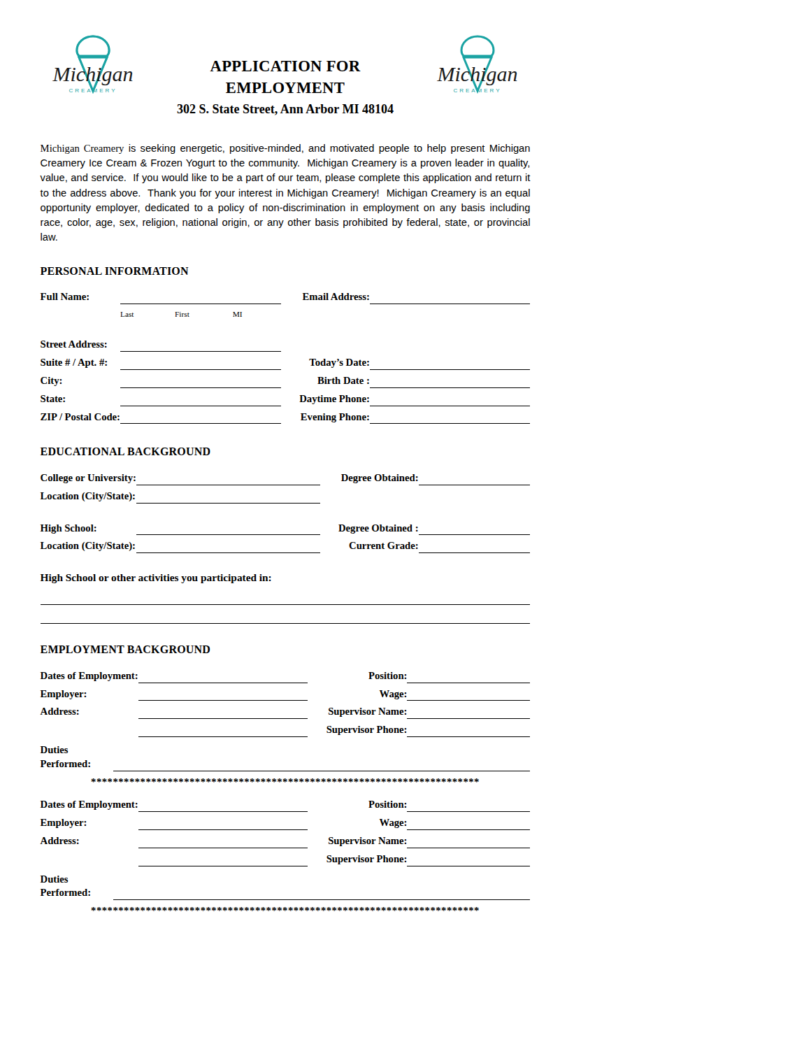Michigan CREAMERY
APPLICATION FOR EMPLOYMENT
302 S. State Street, Ann Arbor MI 48104
Michigan CREAMERY
Michigan Creamery is seeking energetic, positive-minded, and motivated people to help present Michigan Creamery Ice Cream & Frozen Yogurt to the community. Michigan Creamery is a proven leader in quality, value, and service. If you would like to be a part of our team, please complete this application and return it to the address above. Thank you for your interest in Michigan Creamery! Michigan Creamery is an equal opportunity employer, dedicated to a policy of non-discrimination in employment on any basis including race, color, age, sex, religion, national origin, or any other basis prohibited by federal, state, or provincial law.
PERSONAL INFORMATION
| Full Name: | | | Email Address: | |
| | Last First MI | |
| Street Address: | | | | |
| Suite # / Apt. #: | | | Today’s Date: | |
| City: | | | Birth Date : | |
| State: | | | Daytime Phone: | |
| ZIP / Postal Code: | | | Evening Phone: | |
EDUCATIONAL BACKGROUND
| College or University: | | | Degree Obtained: | |
| Location (City/State): | | |
| High School: | | | Degree Obtained : | |
| Location (City/State): | | | Current Grade: | |
High School or other activities you participated in:
EMPLOYMENT BACKGROUND
| Dates of Employment: | | | Position: | |
| Employer: | | | Wage: | |
| Address: | | | Supervisor Name: | |
| | | | Supervisor Phone: | |
Duties Performed:
***********************************************************************
| Dates of Employment: | | | Position: | |
| Employer: | | | Wage: | |
| Address: | | | Supervisor Name: | |
| | | | Supervisor Phone: | |
Duties Performed:
***********************************************************************